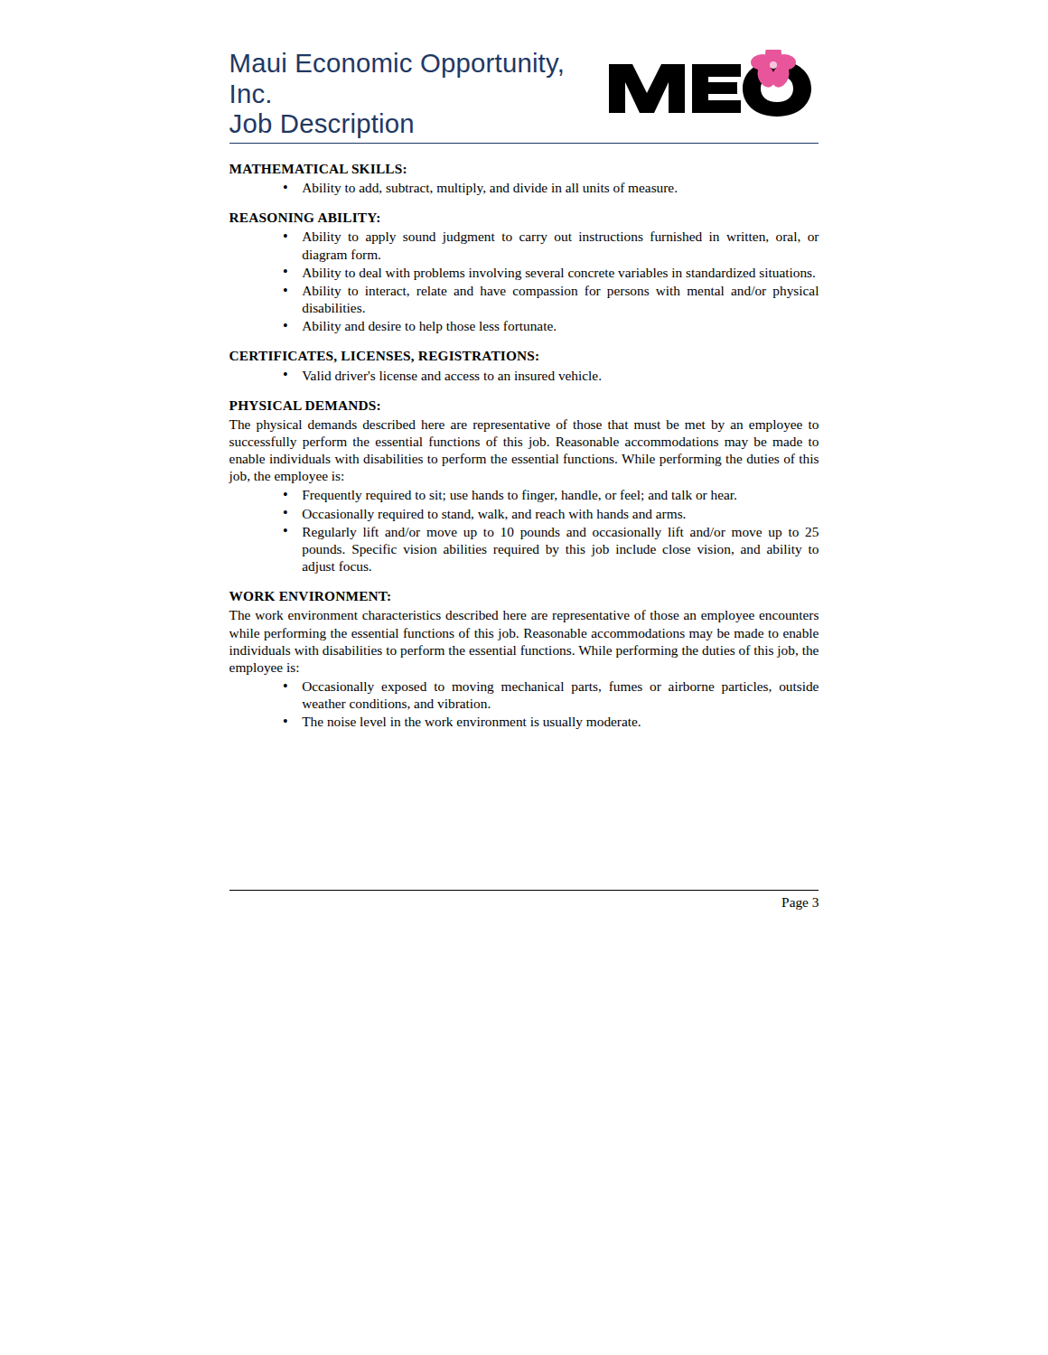Maui Economic Opportunity, Inc. Job Description
MATHEMATICAL SKILLS:
Ability to add, subtract, multiply, and divide in all units of measure.
REASONING ABILITY:
Ability to apply sound judgment to carry out instructions furnished in written, oral, or diagram form.
Ability to deal with problems involving several concrete variables in standardized situations.
Ability to interact, relate and have compassion for persons with mental and/or physical disabilities.
Ability and desire to help those less fortunate.
CERTIFICATES, LICENSES, REGISTRATIONS:
Valid driver's license and access to an insured vehicle.
PHYSICAL DEMANDS:
The physical demands described here are representative of those that must be met by an employee to successfully perform the essential functions of this job. Reasonable accommodations may be made to enable individuals with disabilities to perform the essential functions. While performing the duties of this job, the employee is:
Frequently required to sit; use hands to finger, handle, or feel; and talk or hear.
Occasionally required to stand, walk, and reach with hands and arms.
Regularly lift and/or move up to 10 pounds and occasionally lift and/or move up to 25 pounds. Specific vision abilities required by this job include close vision, and ability to adjust focus.
WORK ENVIRONMENT:
The work environment characteristics described here are representative of those an employee encounters while performing the essential functions of this job. Reasonable accommodations may be made to enable individuals with disabilities to perform the essential functions. While performing the duties of this job, the employee is:
Occasionally exposed to moving mechanical parts, fumes or airborne particles, outside weather conditions, and vibration.
The noise level in the work environment is usually moderate.
Page 3